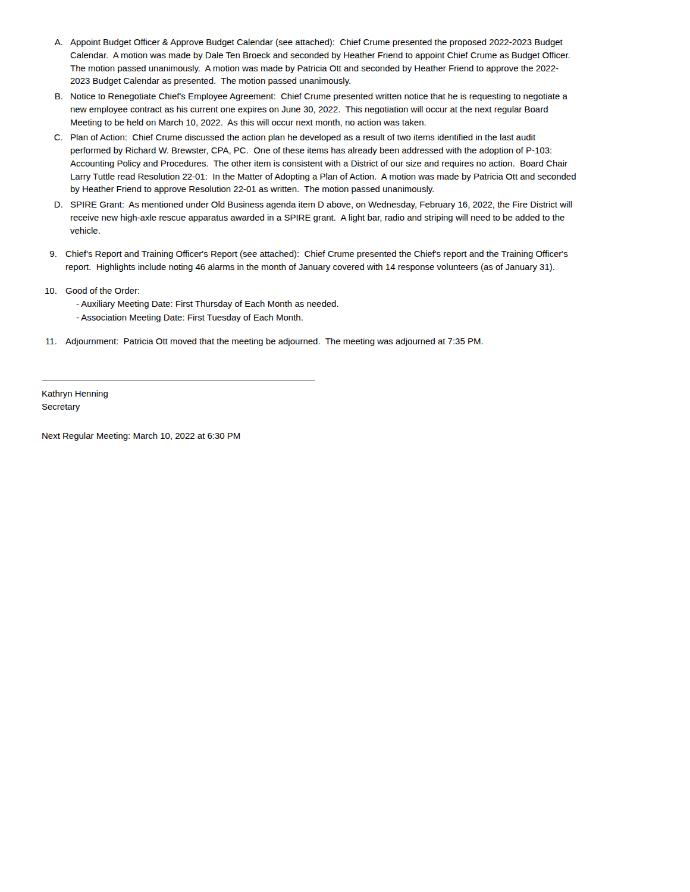Appoint Budget Officer & Approve Budget Calendar (see attached): Chief Crume presented the proposed 2022-2023 Budget Calendar. A motion was made by Dale Ten Broeck and seconded by Heather Friend to appoint Chief Crume as Budget Officer. The motion passed unanimously. A motion was made by Patricia Ott and seconded by Heather Friend to approve the 2022-2023 Budget Calendar as presented. The motion passed unanimously.
Notice to Renegotiate Chief's Employee Agreement: Chief Crume presented written notice that he is requesting to negotiate a new employee contract as his current one expires on June 30, 2022. This negotiation will occur at the next regular Board Meeting to be held on March 10, 2022. As this will occur next month, no action was taken.
Plan of Action: Chief Crume discussed the action plan he developed as a result of two items identified in the last audit performed by Richard W. Brewster, CPA, PC. One of these items has already been addressed with the adoption of P-103: Accounting Policy and Procedures. The other item is consistent with a District of our size and requires no action. Board Chair Larry Tuttle read Resolution 22-01: In the Matter of Adopting a Plan of Action. A motion was made by Patricia Ott and seconded by Heather Friend to approve Resolution 22-01 as written. The motion passed unanimously.
SPIRE Grant: As mentioned under Old Business agenda item D above, on Wednesday, February 16, 2022, the Fire District will receive new high-axle rescue apparatus awarded in a SPIRE grant. A light bar, radio and striping will need to be added to the vehicle.
Chief's Report and Training Officer's Report (see attached): Chief Crume presented the Chief's report and the Training Officer's report. Highlights include noting 46 alarms in the month of January covered with 14 response volunteers (as of January 31).
Good of the Order:
- Auxiliary Meeting Date: First Thursday of Each Month as needed.
- Association Meeting Date: First Tuesday of Each Month.
Adjournment: Patricia Ott moved that the meeting be adjourned. The meeting was adjourned at 7:35 PM.
Kathryn Henning
Secretary
Next Regular Meeting: March 10, 2022 at 6:30 PM